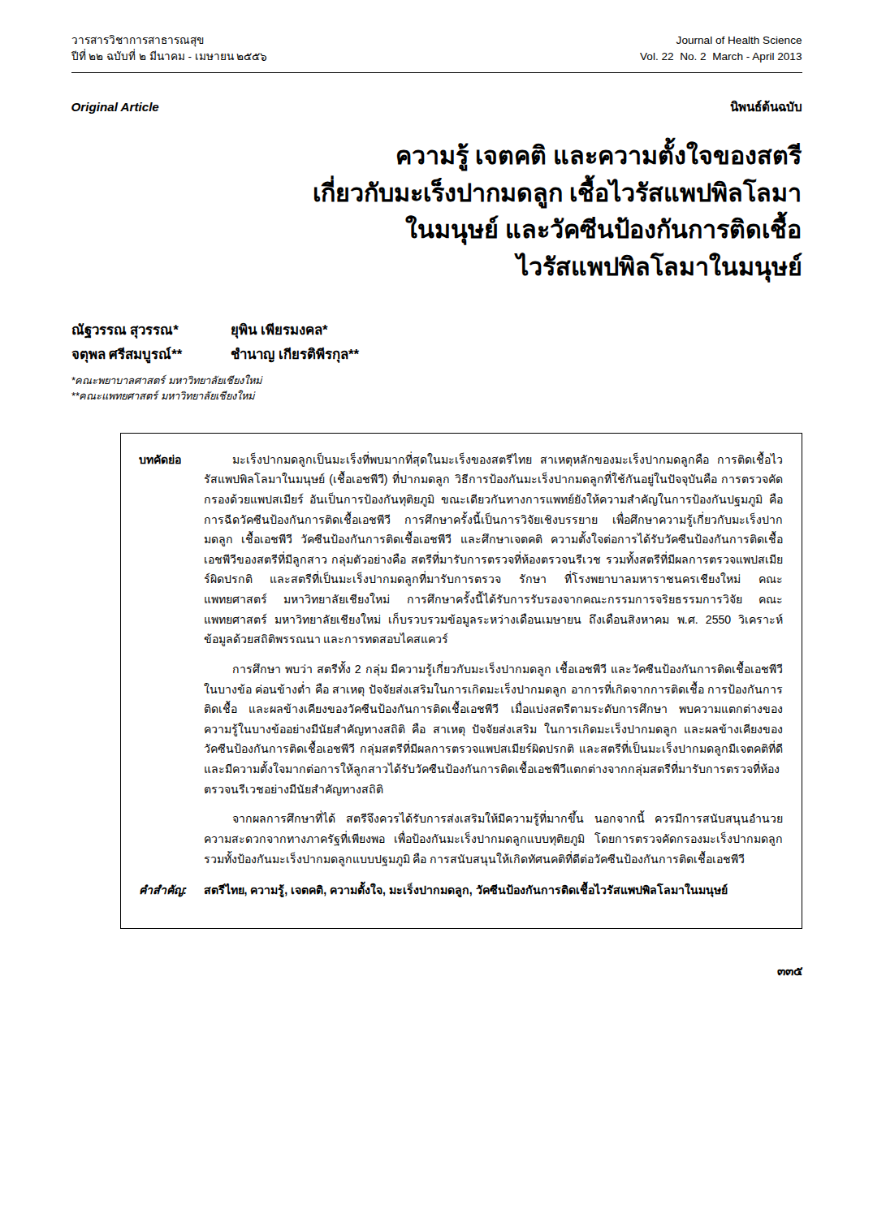วารสารวิชาการสาธารณสุข
ปีที่ ๒๒ ฉบับที่ ๒ มีนาคม - เมษายน ๒๕๕๖
Journal of Health Science
Vol. 22 No. 2 March - April 2013
Original Article นิพนธ์ต้นฉบับ
ความรู้ เจตคติ และความตั้งใจของสตรี
เกี่ยวกับมะเร็งปากมดลูก เชื้อไวรัสแพปพิลโลมา
ในมนุษย์ และวัคซีนป้องกันการติดเชื้อ
ไวรัสแพปพิลโลมาในมนุษย์
| ณัฐวรรณ สุวรรณ* | ยุพิน เพียรมงคล* |
| จตุพล ศรีสมบูรณ์** | ชำนาญ เกียรติพีรกุล** |
*คณะพยาบาลศาสตร์ มหาวิทยาลัยเชียงใหม่
**คณะแพทยศาสตร์ มหาวิทยาลัยเชียงใหม่
บทคัดย่อ
มะเร็งปากมดลูกเป็นมะเร็งที่พบมากที่สุดในมะเร็งของสตรีไทย สาเหตุหลักของมะเร็งปากมดลูกคือ การติดเชื้อไวรัสแพปพิลโลมาในมนุษย์ (เชื้อเอชพีวี) ที่ปากมดลูก วิธีการป้องกันมะเร็งปากมดลูกที่ใช้กันอยู่ในปัจจุบันคือ การตรวจคัดกรองด้วยแพปสเมียร์ อันเป็นการป้องกันทุติยภูมิ ขณะเดียวกันทางการแพทย์ยังให้ความสำคัญในการป้องกันปฐมภูมิ คือ การฉีดวัคซีนป้องกันการติดเชื้อเอชพีวี การศึกษาครั้งนี้เป็นการวิจัยเชิงบรรยาย เพื่อศึกษาความรู้เกี่ยวกับมะเร็งปากมดลูก เชื้อเอชพีวี วัคซีนป้องกันการติดเชื้อเอชพีวี และศึกษาเจตคติ ความตั้งใจต่อการได้รับวัคซีนป้องกันการติดเชื้อเอชพีวีของสตรีที่มีลูกสาว กลุ่มตัวอย่างคือ สตรีที่มารับการตรวจที่ห้องตรวจนรีเวช รวมทั้งสตรีที่มีผลการตรวจแพปสเมียร์ผิดปรกติ และสตรีที่เป็นมะเร็งปากมดลูกที่มารับการตรวจ รักษา ที่โรงพยาบาลมหาราชนครเชียงใหม่ คณะแพทยศาสตร์ มหาวิทยาลัยเชียงใหม่ การศึกษาครั้งนี้ได้รับการรับรองจากคณะกรรมการจริยธรรมการวิจัย คณะแพทยศาสตร์ มหาวิทยาลัยเชียงใหม่ เก็บรวบรวมข้อมูลระหว่างเดือนเมษายน ถึงเดือนสิงหาคม พ.ศ. 2550 วิเคราะห์ข้อมูลด้วยสถิติพรรณนา และการทดสอบไคสแควร์
การศึกษา พบว่า สตรีทั้ง 2 กลุ่ม มีความรู้เกี่ยวกับมะเร็งปากมดลูก เชื้อเอชพีวี และวัคซีนป้องกันการติดเชื้อเอชพีวีในบางข้อ ค่อนข้างต่ำ คือ สาเหตุ ปัจจัยส่งเสริมในการเกิดมะเร็งปากมดลูก อาการที่เกิดจากการติดเชื้อ การป้องกันการติดเชื้อ และผลข้างเคียงของวัคซีนป้องกันการติดเชื้อเอชพีวี เมื่อแบ่งสตรีตามระดับการศึกษา พบความแตกต่างของความรู้ในบางข้ออย่างมีนัยสำคัญทางสถิติ คือ สาเหตุ ปัจจัยส่งเสริม ในการเกิดมะเร็งปากมดลูก และผลข้างเคียงของวัคซีนป้องกันการติดเชื้อเอชพีวี กลุ่มสตรีที่มีผลการตรวจแพปสเมียร์ผิดปรกติ และสตรีที่เป็นมะเร็งปากมดลูกมีเจตคติที่ดี และมีความตั้งใจมากต่อการให้ลูกสาวได้รับวัคซีนป้องกันการติดเชื้อเอชพีวีแตกต่างจากกลุ่มสตรีที่มารับการตรวจที่ห้องตรวจนรีเวชอย่างมีนัยสำคัญทางสถิติ
จากผลการศึกษาที่ได้ สตรีจึงควรได้รับการส่งเสริมให้มีความรู้ที่มากขึ้น นอกจากนี้ ควรมีการสนับสนุนอำนวยความสะดวกจากทางภาครัฐที่เพียงพอ เพื่อป้องกันมะเร็งปากมดลูกแบบทุติยภูมิ โดยการตรวจคัดกรองมะเร็งปากมดลูก รวมทั้งป้องกันมะเร็งปากมดลูกแบบปฐมภูมิ คือ การสนับสนุนให้เกิดทัศนคติที่ดีต่อวัคซีนป้องกันการติดเชื้อเอชพีวี
คำสำคัญ:
สตรีไทย, ความรู้, เจตคติ, ความตั้งใจ, มะเร็งปากมดลูก, วัคซีนป้องกันการติดเชื้อไวรัสแพปพิลโลมาในมนุษย์
๓๓๕